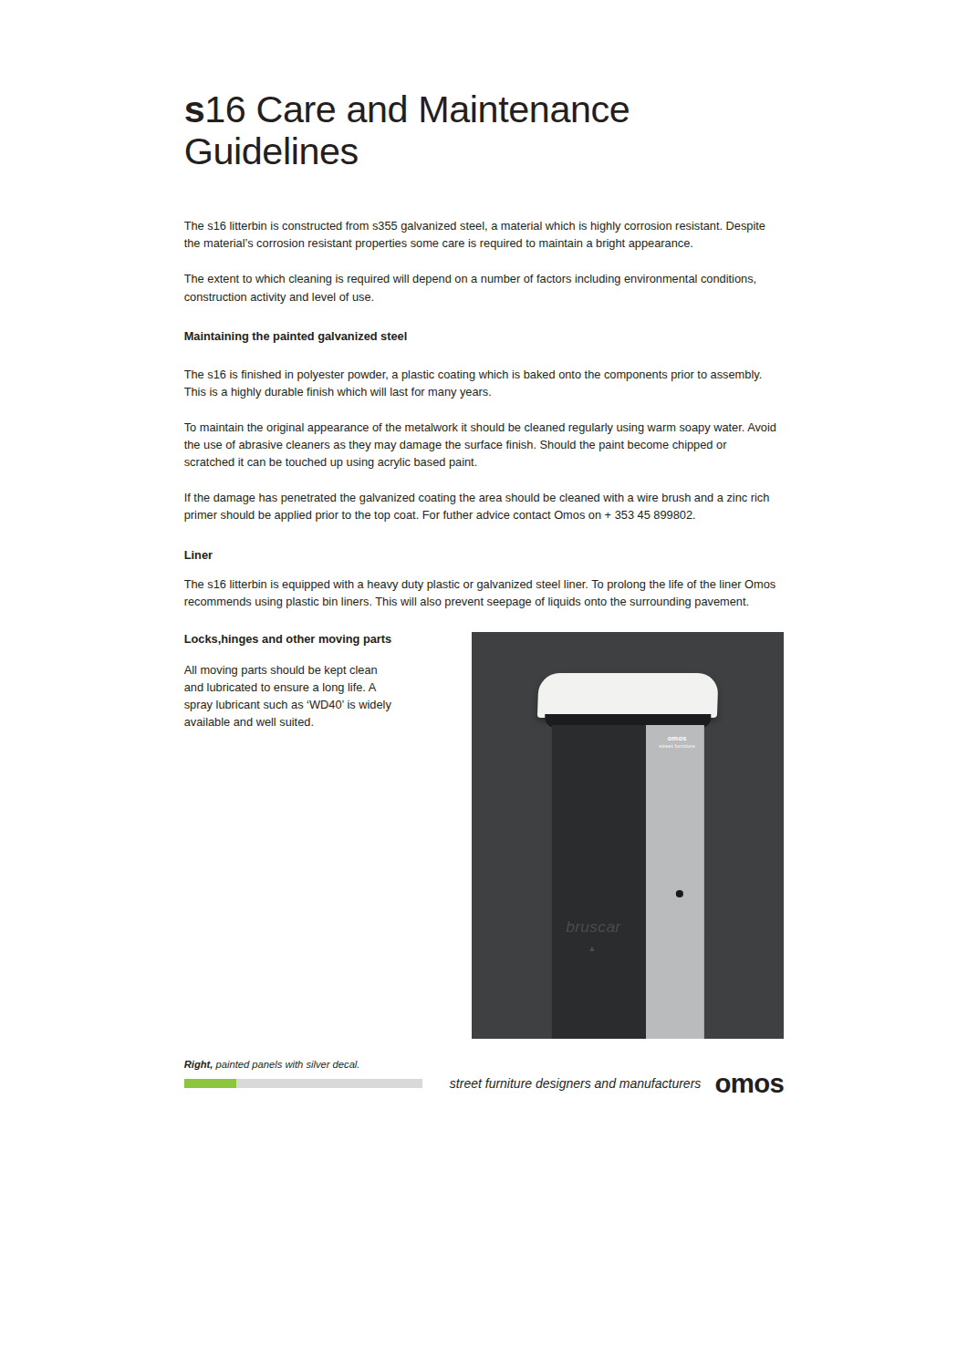s16 Care and Maintenance Guidelines
The s16 litterbin is constructed from s355 galvanized steel, a material which is highly corrosion resistant. Despite the material’s corrosion resistant properties some care is required to maintain a bright appearance.
The extent to which cleaning is required will depend on a number of factors including environmental conditions, construction activity and level of use.
Maintaining the painted galvanized steel
The s16 is finished in polyester powder, a plastic coating which is baked onto the components prior to assembly. This is a highly durable finish which will last for many years.
To maintain the original appearance of the metalwork it should be cleaned regularly using warm soapy water. Avoid the use of abrasive cleaners as they may damage the surface finish. Should the paint become chipped or scratched it can be touched up using acrylic based paint.
If the damage has penetrated the galvanized coating the area should be cleaned with a wire brush and a zinc rich primer should be applied prior to the top coat. For futher advice contact Omos on + 353 45 899802.
Liner
The s16 litterbin is equipped with a heavy duty plastic or galvanized steel liner. To prolong the life of the liner Omos recommends using plastic bin liners. This will also prevent seepage of liquids onto the surrounding pavement.
Locks,hinges and other moving parts
All moving parts should be kept clean and lubricated to ensure a long life. A spray lubricant such as ‘WD40’ is widely available and well suited.
omosstreet furniture
bruscar▲
Right, painted panels with silver decal.
street furniture designers and manufacturers
omos